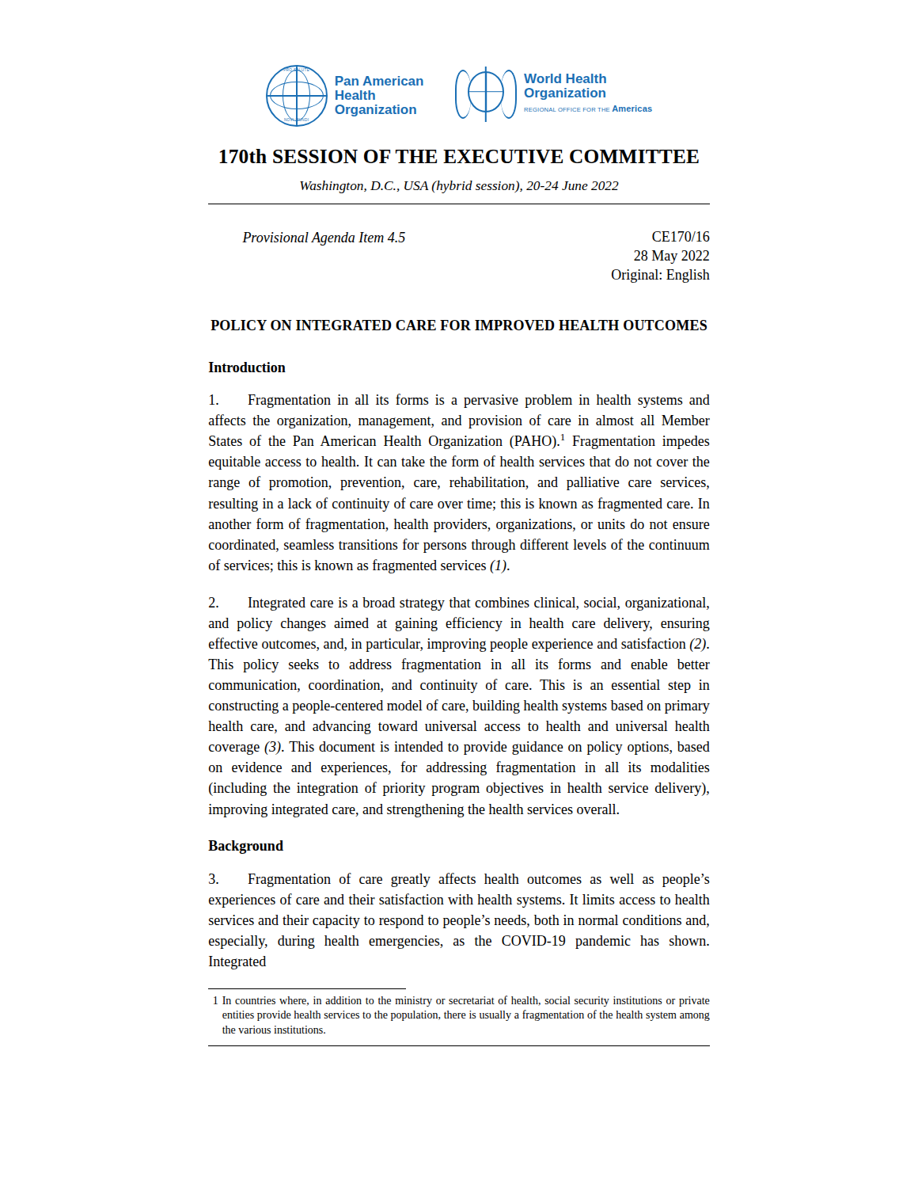PRO SALUTE
NOVI MUNDI
Pan American Health Organization
World Health Organization
REGIONAL OFFICE FOR THE Americas
170th SESSION OF THE EXECUTIVE COMMITTEE
Washington, D.C., USA (hybrid session), 20-24 June 2022
Provisional Agenda Item 4.5
CE170/16
28 May 2022
Original: English
POLICY ON INTEGRATED CARE FOR IMPROVED HEALTH OUTCOMES
Introduction
1. Fragmentation in all its forms is a pervasive problem in health systems and affects the organization, management, and provision of care in almost all Member States of the Pan American Health Organization (PAHO).1 Fragmentation impedes equitable access to health. It can take the form of health services that do not cover the range of promotion, prevention, care, rehabilitation, and palliative care services, resulting in a lack of continuity of care over time; this is known as fragmented care. In another form of fragmentation, health providers, organizations, or units do not ensure coordinated, seamless transitions for persons through different levels of the continuum of services; this is known as fragmented services (1).
2. Integrated care is a broad strategy that combines clinical, social, organizational, and policy changes aimed at gaining efficiency in health care delivery, ensuring effective outcomes, and, in particular, improving people experience and satisfaction (2). This policy seeks to address fragmentation in all its forms and enable better communication, coordination, and continuity of care. This is an essential step in constructing a people-centered model of care, building health systems based on primary health care, and advancing toward universal access to health and universal health coverage (3). This document is intended to provide guidance on policy options, based on evidence and experiences, for addressing fragmentation in all its modalities (including the integration of priority program objectives in health service delivery), improving integrated care, and strengthening the health services overall.
Background
3. Fragmentation of care greatly affects health outcomes as well as people’s experiences of care and their satisfaction with health systems. It limits access to health services and their capacity to respond to people’s needs, both in normal conditions and, especially, during health emergencies, as the COVID-19 pandemic has shown. Integrated
1
In countries where, in addition to the ministry or secretariat of health, social security institutions or private entities provide health services to the population, there is usually a fragmentation of the health system among the various institutions.